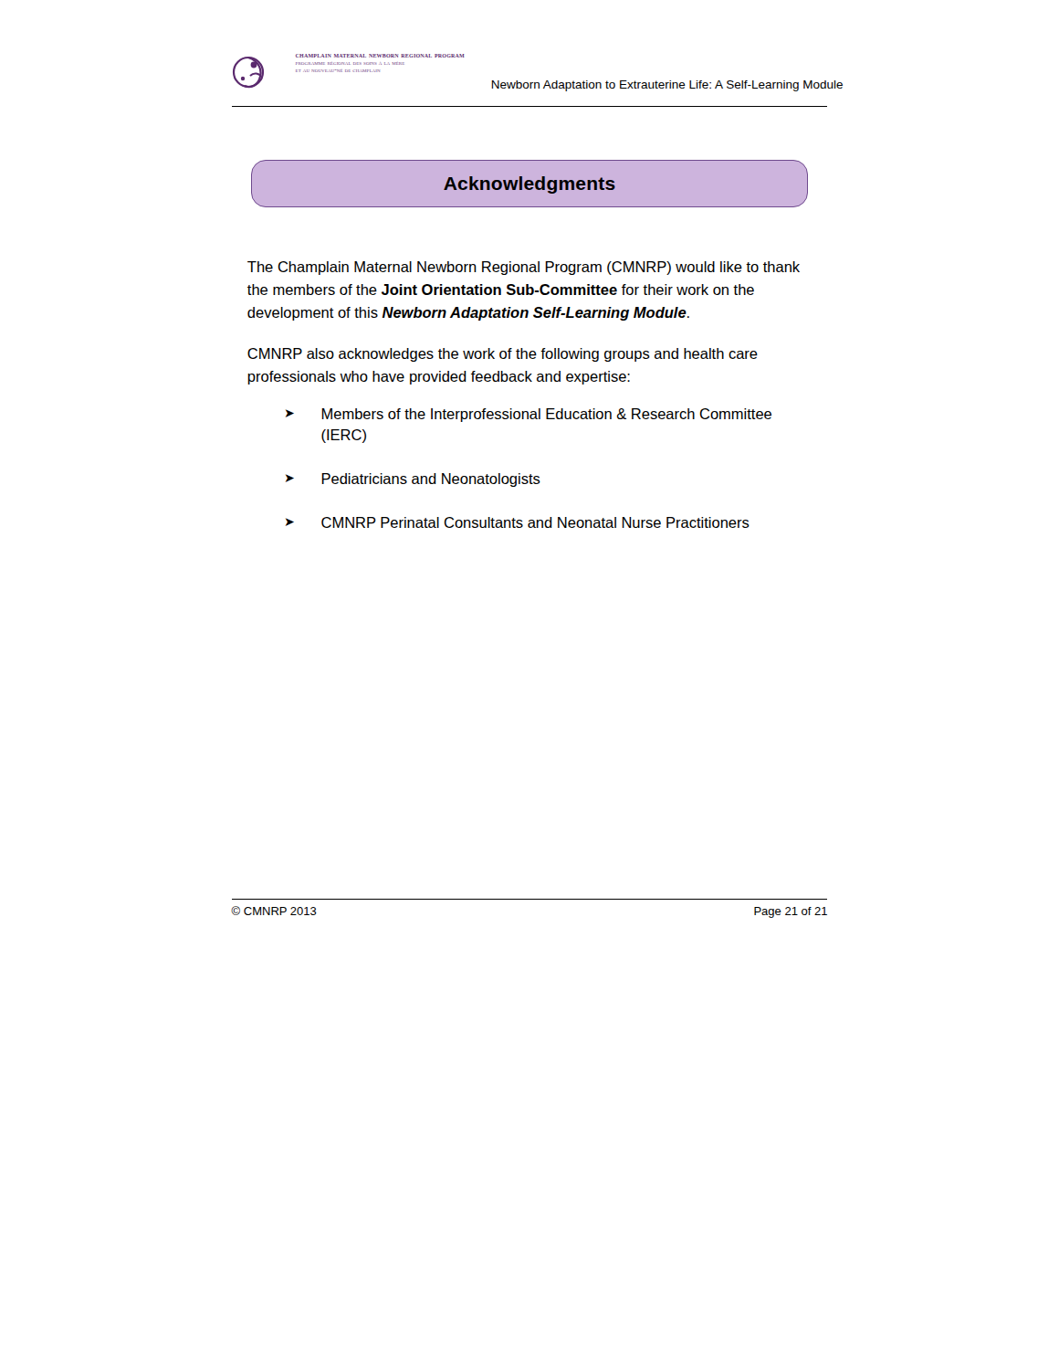Champlain Maternal Newborn Regional Program
Programme régional des soins à la mère
et au nouveau-né de Champlain
Newborn Adaptation to Extrauterine Life: A Self-Learning Module
Acknowledgments
The Champlain Maternal Newborn Regional Program (CMNRP) would like to thank the members of the Joint Orientation Sub-Committee for their work on the development of this Newborn Adaptation Self-Learning Module.
CMNRP also acknowledges the work of the following groups and health care professionals who have provided feedback and expertise:
Members of the Interprofessional Education & Research Committee (IERC)
Pediatricians and Neonatologists
CMNRP Perinatal Consultants and Neonatal Nurse Practitioners
© CMNRP 2013 Page 21 of 21